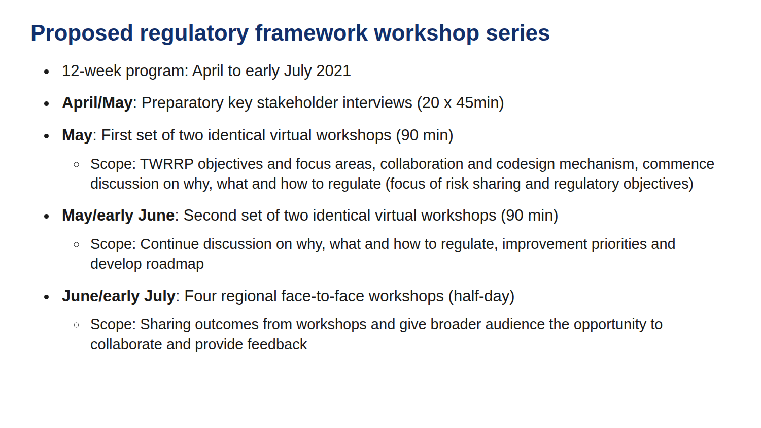Proposed regulatory framework workshop series
12-week program: April to early July 2021
April/May: Preparatory key stakeholder interviews (20 x 45min)
May: First set of two identical virtual workshops (90 min)
Scope: TWRRP objectives and focus areas, collaboration and codesign mechanism, commence discussion on why, what and how to regulate (focus of risk sharing and regulatory objectives)
May/early June: Second set of two identical virtual workshops (90 min)
Scope: Continue discussion on why, what and how to regulate, improvement priorities and develop roadmap
June/early July: Four regional face-to-face workshops (half-day)
Scope: Sharing outcomes from workshops and give broader audience the opportunity to collaborate and provide feedback